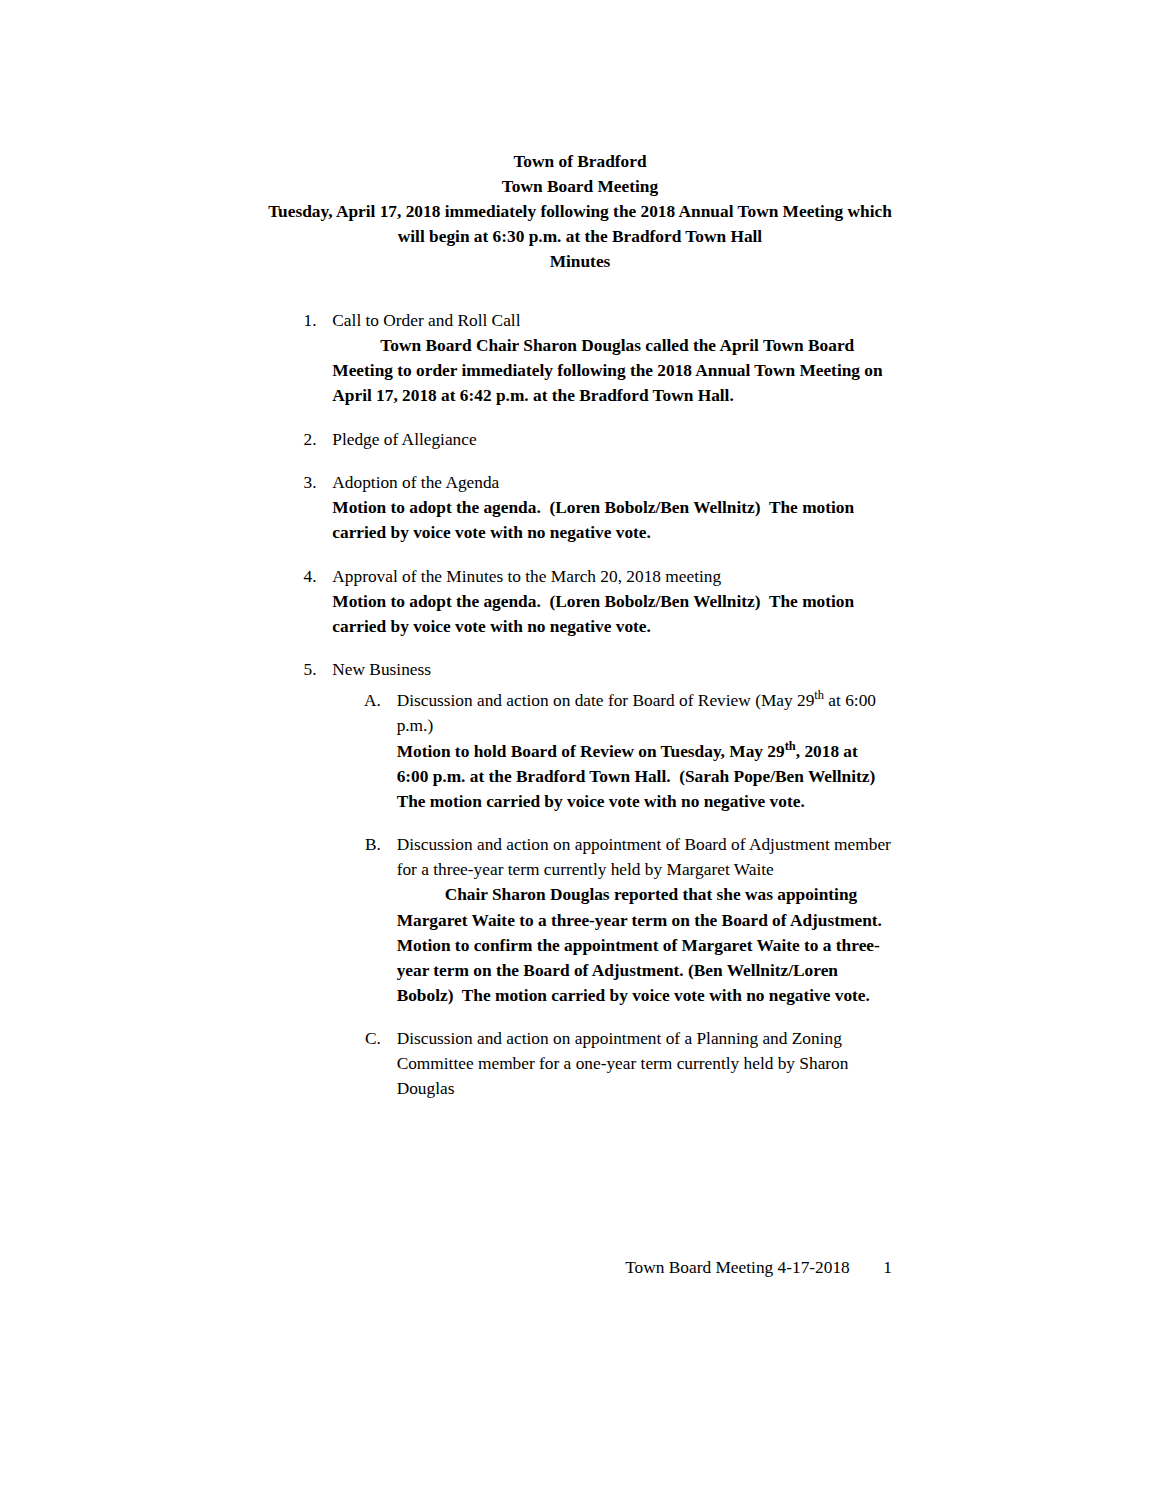Town of Bradford
Town Board Meeting
Tuesday, April 17, 2018 immediately following the 2018 Annual Town Meeting which will begin at 6:30 p.m. at the Bradford Town Hall
Minutes
Call to Order and Roll Call
Town Board Chair Sharon Douglas called the April Town Board Meeting to order immediately following the 2018 Annual Town Meeting on April 17, 2018 at 6:42 p.m. at the Bradford Town Hall.
Pledge of Allegiance
Adoption of the Agenda
Motion to adopt the agenda. (Loren Bobolz/Ben Wellnitz) The motion carried by voice vote with no negative vote.
Approval of the Minutes to the March 20, 2018 meeting
Motion to adopt the agenda. (Loren Bobolz/Ben Wellnitz) The motion carried by voice vote with no negative vote.
New Business
Discussion and action on date for Board of Review (May 29th at 6:00 p.m.)
Motion to hold Board of Review on Tuesday, May 29th, 2018 at 6:00 p.m. at the Bradford Town Hall. (Sarah Pope/Ben Wellnitz) The motion carried by voice vote with no negative vote.
Discussion and action on appointment of Board of Adjustment member for a three-year term currently held by Margaret Waite
Chair Sharon Douglas reported that she was appointing Margaret Waite to a three-year term on the Board of Adjustment.
Motion to confirm the appointment of Margaret Waite to a three-year term on the Board of Adjustment. (Ben Wellnitz/Loren Bobolz) The motion carried by voice vote with no negative vote.
Discussion and action on appointment of a Planning and Zoning Committee member for a one-year term currently held by Sharon Douglas
Town Board Meeting 4-17-20181